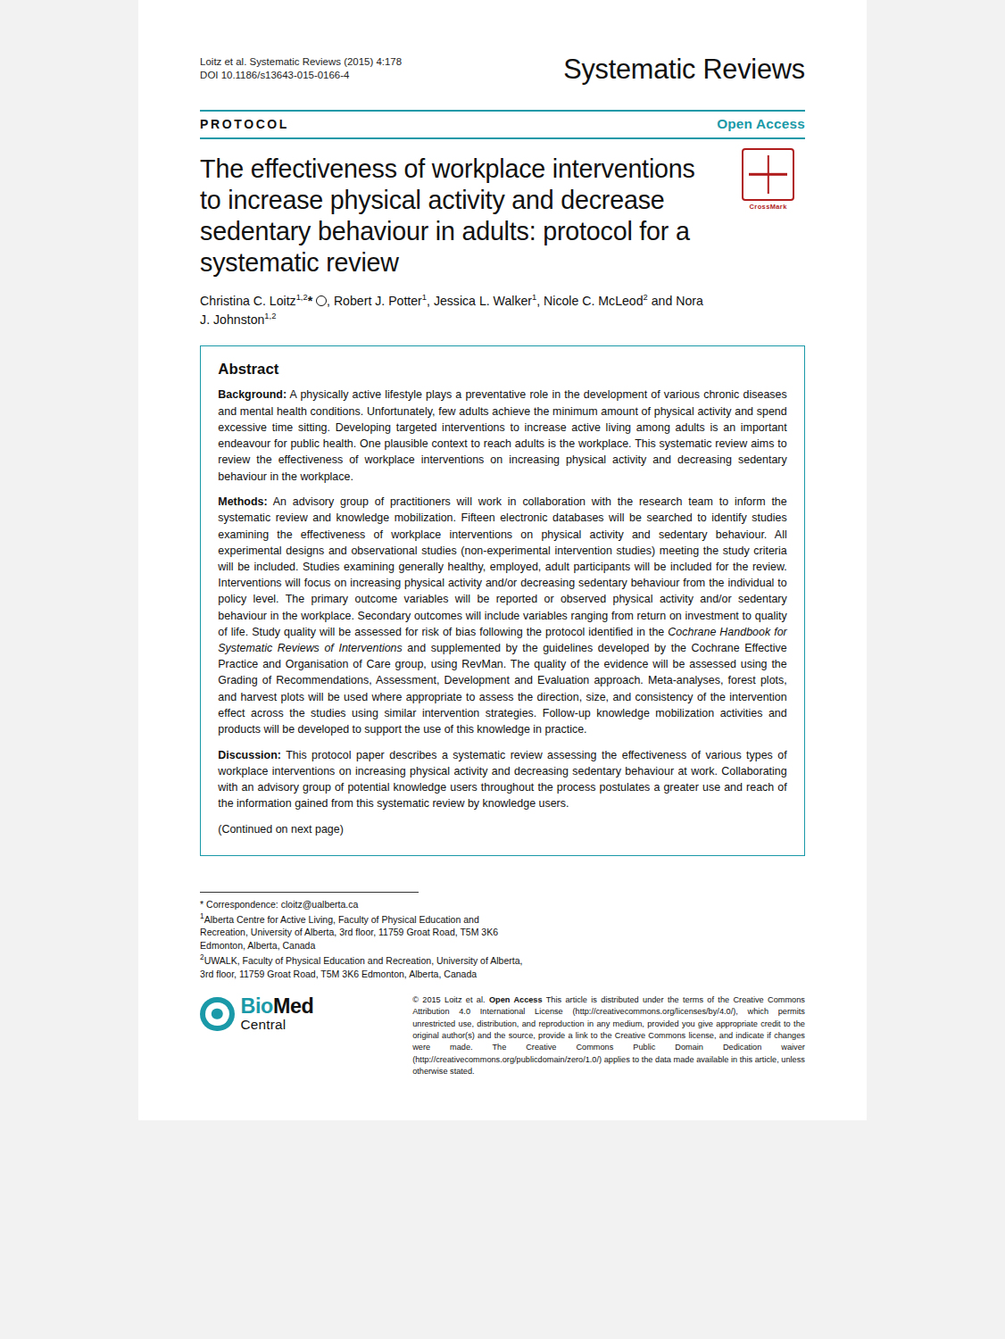Loitz et al. Systematic Reviews (2015) 4:178
DOI 10.1186/s13643-015-0166-4
Systematic Reviews
PROTOCOL
Open Access
CrossMark
The effectiveness of workplace interventions to increase physical activity and decrease sedentary behaviour in adults: protocol for a systematic review
Christina C. Loitz1,2* , Robert J. Potter1, Jessica L. Walker1, Nicole C. McLeod2 and Nora J. Johnston1,2
Abstract
Background: A physically active lifestyle plays a preventative role in the development of various chronic diseases and mental health conditions. Unfortunately, few adults achieve the minimum amount of physical activity and spend excessive time sitting. Developing targeted interventions to increase active living among adults is an important endeavour for public health. One plausible context to reach adults is the workplace. This systematic review aims to review the effectiveness of workplace interventions on increasing physical activity and decreasing sedentary behaviour in the workplace.
Methods: An advisory group of practitioners will work in collaboration with the research team to inform the systematic review and knowledge mobilization. Fifteen electronic databases will be searched to identify studies examining the effectiveness of workplace interventions on physical activity and sedentary behaviour. All experimental designs and observational studies (non-experimental intervention studies) meeting the study criteria will be included. Studies examining generally healthy, employed, adult participants will be included for the review. Interventions will focus on increasing physical activity and/or decreasing sedentary behaviour from the individual to policy level. The primary outcome variables will be reported or observed physical activity and/or sedentary behaviour in the workplace. Secondary outcomes will include variables ranging from return on investment to quality of life. Study quality will be assessed for risk of bias following the protocol identified in the Cochrane Handbook for Systematic Reviews of Interventions and supplemented by the guidelines developed by the Cochrane Effective Practice and Organisation of Care group, using RevMan. The quality of the evidence will be assessed using the Grading of Recommendations, Assessment, Development and Evaluation approach. Meta-analyses, forest plots, and harvest plots will be used where appropriate to assess the direction, size, and consistency of the intervention effect across the studies using similar intervention strategies. Follow-up knowledge mobilization activities and products will be developed to support the use of this knowledge in practice.
Discussion: This protocol paper describes a systematic review assessing the effectiveness of various types of workplace interventions on increasing physical activity and decreasing sedentary behaviour at work. Collaborating with an advisory group of potential knowledge users throughout the process postulates a greater use and reach of the information gained from this systematic review by knowledge users.
(Continued on next page)
* Correspondence: cloitz@ualberta.ca
1Alberta Centre for Active Living, Faculty of Physical Education and
Recreation, University of Alberta, 3rd floor, 11759 Groat Road, T5M 3K6
Edmonton, Alberta, Canada
2UWALK, Faculty of Physical Education and Recreation, University of Alberta,
3rd floor, 11759 Groat Road, T5M 3K6 Edmonton, Alberta, Canada
Bio Med Central
© 2015 Loitz et al. Open Access This article is distributed under the terms of the Creative Commons Attribution 4.0 International License (http://creativecommons.org/licenses/by/4.0/), which permits unrestricted use, distribution, and reproduction in any medium, provided you give appropriate credit to the original author(s) and the source, provide a link to the Creative Commons license, and indicate if changes were made. The Creative Commons Public Domain Dedication waiver (http://creativecommons.org/publicdomain/zero/1.0/) applies to the data made available in this article, unless otherwise stated.